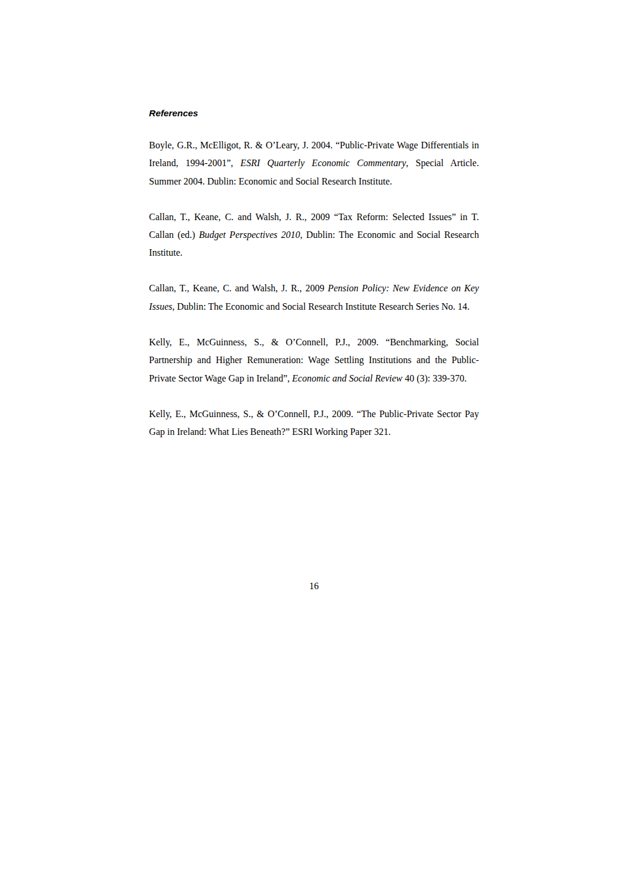References
Boyle, G.R., McElligot, R. & O’Leary, J. 2004. “Public-Private Wage Differentials in Ireland, 1994-2001”, ESRI Quarterly Economic Commentary, Special Article. Summer 2004. Dublin: Economic and Social Research Institute.
Callan, T., Keane, C. and Walsh, J. R., 2009 “Tax Reform: Selected Issues” in T. Callan (ed.) Budget Perspectives 2010, Dublin: The Economic and Social Research Institute.
Callan, T., Keane, C. and Walsh, J. R., 2009 Pension Policy: New Evidence on Key Issues, Dublin: The Economic and Social Research Institute Research Series No. 14.
Kelly, E., McGuinness, S., & O’Connell, P.J., 2009. “Benchmarking, Social Partnership and Higher Remuneration: Wage Settling Institutions and the Public-Private Sector Wage Gap in Ireland”, Economic and Social Review 40 (3): 339-370.
Kelly, E., McGuinness, S., & O’Connell, P.J., 2009. “The Public-Private Sector Pay Gap in Ireland: What Lies Beneath?” ESRI Working Paper 321.
16